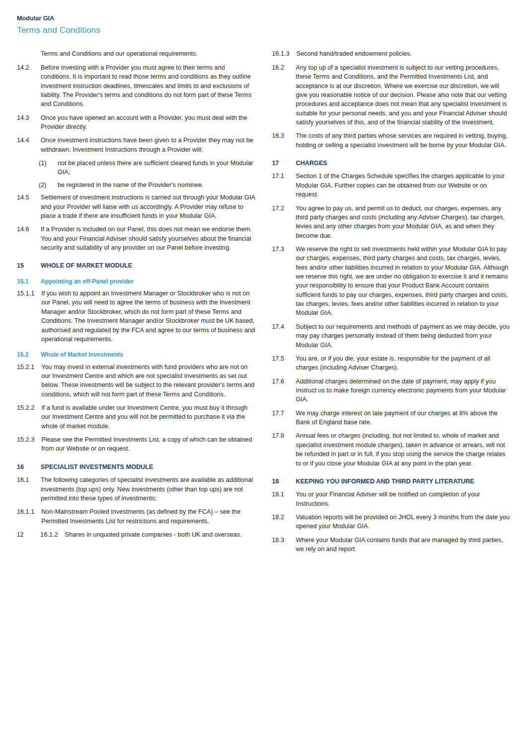Modular GIA
Terms and Conditions
Terms and Conditions and our operational requirements.
14.2
Before investing with a Provider you must agree to their terms and conditions. It is important to read those terms and conditions as they outline investment instruction deadlines, timescales and limits to and exclusions of liability. The Provider's terms and conditions do not form part of these Terms and Conditions.
14.3
Once you have opened an account with a Provider, you must deal with the Provider directly.
14.4
Once investment instructions have been given to a Provider they may not be withdrawn. Investment Instructions through a Provider will;
(1) not be placed unless there are sufficient cleared funds in your Modular GIA;
(2) be registered in the name of the Provider's nominee.
14.5
Settlement of investment instructions is carried out through your Modular GIA and your Provider will liaise with us accordingly. A Provider may refuse to place a trade if there are insufficient funds in your Modular GIA.
14.6
If a Provider is included on our Panel, this does not mean we endorse them. You and your Financial Adviser should satisfy yourselves about the financial security and suitability of any provider on our Panel before investing.
15 WHOLE OF MARKET MODULE
15.1 Appointing an off-Panel provider
15.1.1
If you wish to appoint an Investment Manager or Stockbroker who is not on our Panel, you will need to agree the terms of business with the Investment Manager and/or Stockbroker, which do not form part of these Terms and Conditions. The Investment Manager and/or Stockbroker must be UK based, authorised and regulated by the FCA and agree to our terms of business and operational requirements.
15.2 Whole of Market Investments
15.2.1
You may invest in external investments with fund providers who are not on our Investment Centre and which are not specialist investments as set out below. These investments will be subject to the relevant provider's terms and conditions, which will not form part of these Terms and Conditions.
15.2.2
If a fund is available under our Investment Centre, you must buy it through our Investment Centre and you will not be permitted to purchase it via the whole of market module.
15.2.3
Please see the Permitted Investments List, a copy of which can be obtained from our Website or on request.
16 SPECIALIST INVESTMENTS MODULE
16.1
The following categories of specialist investments are available as additional investments (top ups) only. New investments (other than top ups) are not permitted into these types of investments:
16.1.1
Non-Mainstream Pooled Investments (as defined by the FCA) – see the Permitted Investments List for restrictions and requirements.
12
16.1.2
Shares in unquoted private companies - both UK and overseas.
16.1.3
Second hand/traded endowment policies.
16.2
Any top up of a specialist investment is subject to our vetting procedures, these Terms and Conditions, and the Permitted Investments List, and acceptance is at our discretion. Where we exercise our discretion, we will give you reasonable notice of our decision. Please also note that our vetting procedures and acceptance does not mean that any specialist investment is suitable for your personal needs, and you and your Financial Adviser should satisfy yourselves of this, and of the financial stability of the investment.
16.3
The costs of any third parties whose services are required in vetting, buying, holding or selling a specialist investment will be borne by your Modular GIA.
17 CHARGES
17.1
Section 1 of the Charges Schedule specifies the charges applicable to your Modular GIA. Further copies can be obtained from our Website or on request.
17.2
You agree to pay us, and permit us to deduct, our charges, expenses, any third party charges and costs (including any Adviser Charges), tax charges, levies and any other charges from your Modular GIA, as and when they become due.
17.3
We reserve the right to sell investments held within your Modular GIA to pay our charges, expenses, third party charges and costs, tax charges, levies, fees and/or other liabilities incurred in relation to your Modular GIA. Although we reserve this right, we are under no obligation to exercise it and it remains your responsibility to ensure that your Product Bank Account contains sufficient funds to pay our charges, expenses, third party charges and costs, tax charges, levies, fees and/or other liabilities incurred in relation to your Modular GIA.
17.4
Subject to our requirements and methods of payment as we may decide, you may pay charges personally instead of them being deducted from your Modular GIA.
17.5
You are, or if you die, your estate is, responsible for the payment of all charges (including Adviser Charges).
17.6
Additional charges determined on the date of payment, may apply if you Instruct us to make foreign currency electronic payments from your Modular GIA.
17.7
We may charge interest on late payment of our charges at 8% above the Bank of England base rate.
17.8
Annual fees or charges (including, but not limited to, whole of market and specialist investment module charges), taken in advance or arrears, will not be refunded in part or in full, if you stop using the service the charge relates to or if you close your Modular GIA at any point in the plan year.
18 KEEPING YOU INFORMED AND THIRD PARTY LITERATURE
18.1
You or your Financial Adviser will be notified on completion of your Instructions.
18.2
Valuation reports will be provided on JHOL every 3 months from the date you opened your Modular GIA.
18.3
Where your Modular GIA contains funds that are managed by third parties, we rely on and report